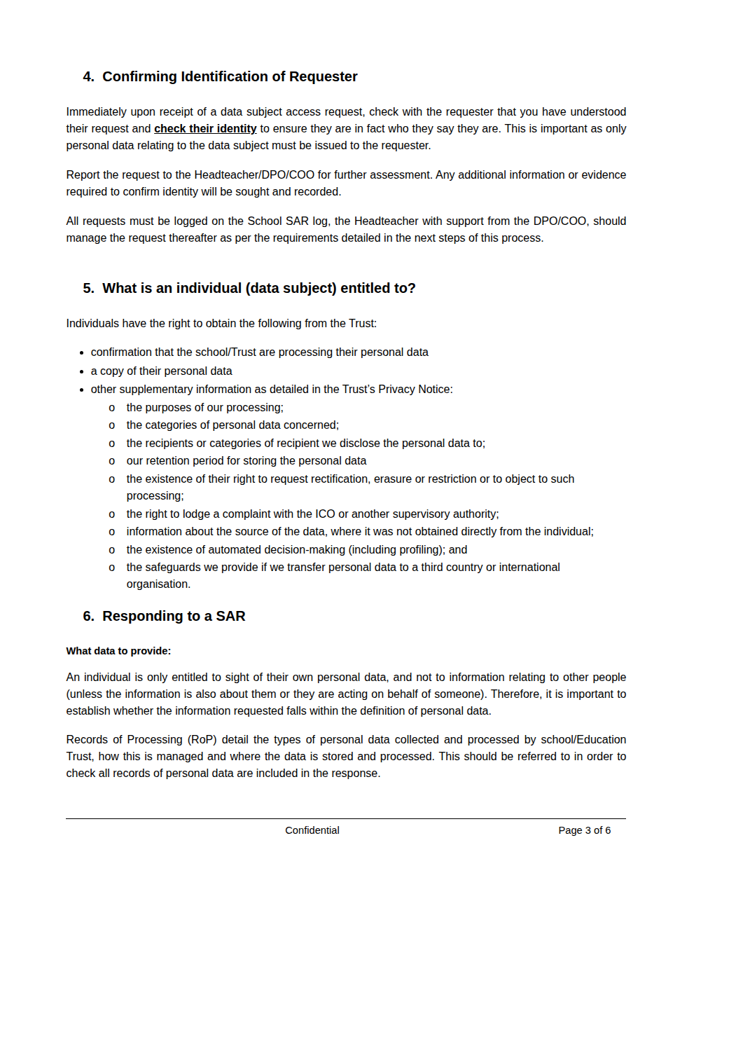4. Confirming Identification of Requester
Immediately upon receipt of a data subject access request, check with the requester that you have understood their request and check their identity to ensure they are in fact who they say they are. This is important as only personal data relating to the data subject must be issued to the requester.
Report the request to the Headteacher/DPO/COO for further assessment. Any additional information or evidence required to confirm identity will be sought and recorded.
All requests must be logged on the School SAR log, the Headteacher with support from the DPO/COO, should manage the request thereafter as per the requirements detailed in the next steps of this process.
5. What is an individual (data subject) entitled to?
Individuals have the right to obtain the following from the Trust:
confirmation that the school/Trust are processing their personal data
a copy of their personal data
other supplementary information as detailed in the Trust’s Privacy Notice:
the purposes of our processing;
the categories of personal data concerned;
the recipients or categories of recipient we disclose the personal data to;
our retention period for storing the personal data
the existence of their right to request rectification, erasure or restriction or to object to such processing;
the right to lodge a complaint with the ICO or another supervisory authority;
information about the source of the data, where it was not obtained directly from the individual;
the existence of automated decision-making (including profiling); and
the safeguards we provide if we transfer personal data to a third country or international organisation.
6. Responding to a SAR
What data to provide:
An individual is only entitled to sight of their own personal data, and not to information relating to other people (unless the information is also about them or they are acting on behalf of someone). Therefore, it is important to establish whether the information requested falls within the definition of personal data.
Records of Processing (RoP) detail the types of personal data collected and processed by school/Education Trust, how this is managed and where the data is stored and processed. This should be referred to in order to check all records of personal data are included in the response.
Confidential
Page 3 of 6